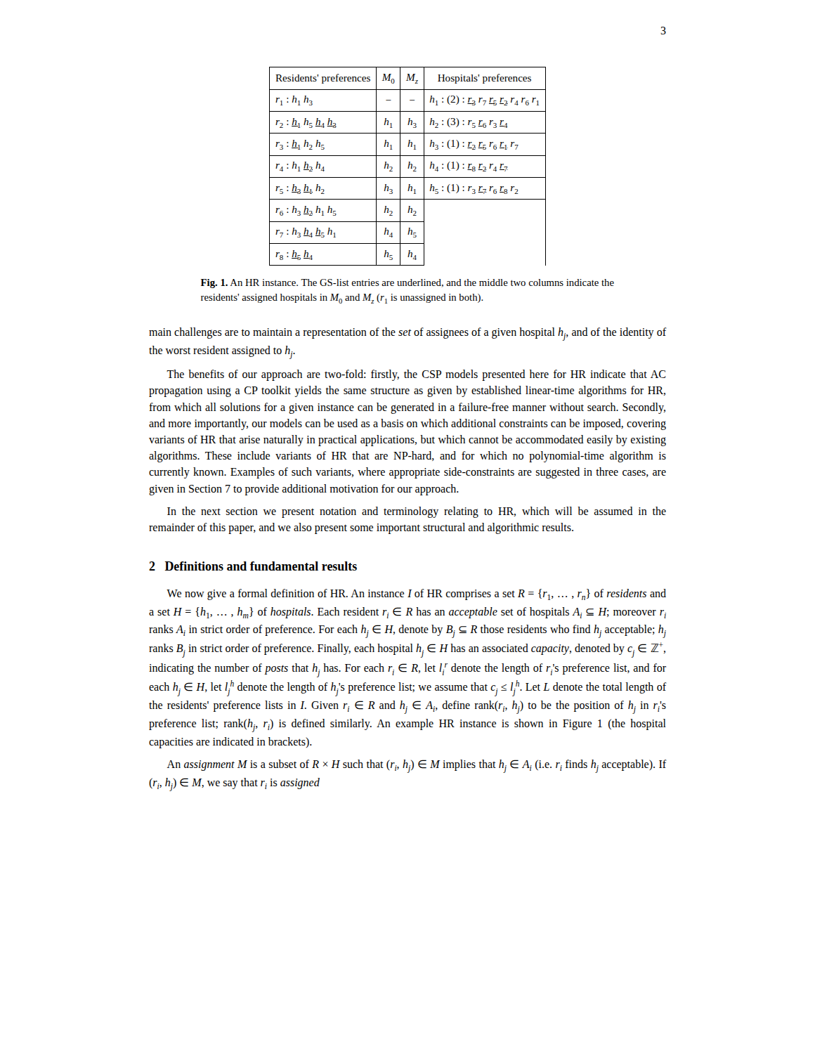3
| Residents' preferences | M 0 | M z | Hospitals' preferences |
| --- | --- | --- | --- |
| r 1 : h 1 h 3 | − | − | h 1 : (2) : r 3 r 7 r 5 r 2 r 4 r 6 r 1 |
| r 2 : h 1 h 5 h 4 h 3 | h 1 | h 3 | h 2 : (3) : r 5 r 6 r 3 r 4 |
| r 3 : h 1 h 2 h 5 | h 1 | h 1 | h 3 : (1) : r 2 r 5 r 6 r 1 r 7 |
| r 4 : h 1 h 2 h 4 | h 2 | h 2 | h 4 : (1) : r 8 r 2 r 4 r 7 |
| r 5 : h 3 h 1 h 2 | h 3 | h 1 | h 5 : (1) : r 3 r 7 r 6 r 8 r 2 |
| r 6 : h 3 h 2 h 1 h 5 | h 2 | h 2 | |
| r 7 : h 3 h 4 h 5 h 1 | h 4 | h 5 | |
| r 8 : h 5 h 4 | h 5 | h 4 | |
Fig. 1. An HR instance. The GS-list entries are underlined, and the middle two columns indicate the residents' assigned hospitals in M0 and Mz (r1 is unassigned in both).
main challenges are to maintain a representation of the set of assignees of a given hospital hj, and of the identity of the worst resident assigned to hj.
The benefits of our approach are two-fold: firstly, the CSP models presented here for HR indicate that AC propagation using a CP toolkit yields the same structure as given by established linear-time algorithms for HR, from which all solutions for a given instance can be generated in a failure-free manner without search. Secondly, and more importantly, our models can be used as a basis on which additional constraints can be imposed, covering variants of HR that arise naturally in practical applications, but which cannot be accommodated easily by existing algorithms. These include variants of HR that are NP-hard, and for which no polynomial-time algorithm is currently known. Examples of such variants, where appropriate side-constraints are suggested in three cases, are given in Section 7 to provide additional motivation for our approach.
In the next section we present notation and terminology relating to HR, which will be assumed in the remainder of this paper, and we also present some important structural and algorithmic results.
2 Definitions and fundamental results
We now give a formal definition of HR. An instance I of HR comprises a set R = {r1, … , rn} of residents and a set H = {h1, … , hm} of hospitals. Each resident ri ∈ R has an acceptable set of hospitals Ai ⊆ H; moreover ri ranks Ai in strict order of preference. For each hj ∈ H, denote by Bj ⊆ R those residents who find hj acceptable; hj ranks Bj in strict order of preference. Finally, each hospital hj ∈ H has an associated capacity, denoted by cj ∈ ℤ+, indicating the number of posts that hj has. For each ri ∈ R, let lir denote the length of ri's preference list, and for each hj ∈ H, let ljh denote the length of hj's preference list; we assume that cj ≤ ljh. Let L denote the total length of the residents' preference lists in I. Given ri ∈ R and hj ∈ Ai, define rank(ri, hj) to be the position of hj in ri's preference list; rank(hj, ri) is defined similarly. An example HR instance is shown in Figure 1 (the hospital capacities are indicated in brackets).
An assignment M is a subset of R × H such that (ri, hj) ∈ M implies that hj ∈ Ai (i.e. ri finds hj acceptable). If (ri, hj) ∈ M, we say that ri is assigned